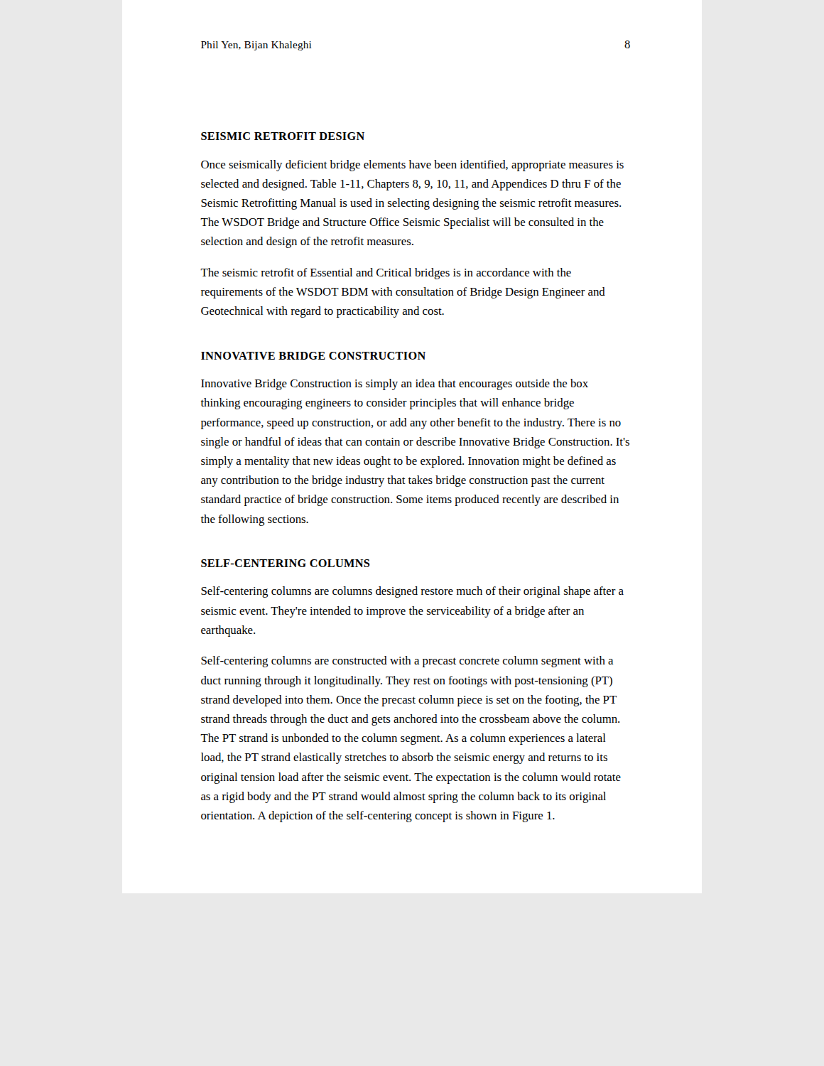Phil Yen, Bijan Khaleghi 8
Seismic Retrofit Design
Once seismically deficient bridge elements have been identified, appropriate measures is selected and designed. Table 1-11, Chapters 8, 9, 10, 11, and Appendices D thru F of the Seismic Retrofitting Manual is used in selecting designing the seismic retrofit measures. The WSDOT Bridge and Structure Office Seismic Specialist will be consulted in the selection and design of the retrofit measures.
The seismic retrofit of Essential and Critical bridges is in accordance with the requirements of the WSDOT BDM with consultation of Bridge Design Engineer and Geotechnical with regard to practicability and cost.
Innovative Bridge Construction
Innovative Bridge Construction is simply an idea that encourages outside the box thinking encouraging engineers to consider principles that will enhance bridge performance, speed up construction, or add any other benefit to the industry. There is no single or handful of ideas that can contain or describe Innovative Bridge Construction. It's simply a mentality that new ideas ought to be explored. Innovation might be defined as any contribution to the bridge industry that takes bridge construction past the current standard practice of bridge construction. Some items produced recently are described in the following sections.
Self-Centering Columns
Self-centering columns are columns designed restore much of their original shape after a seismic event. They're intended to improve the serviceability of a bridge after an earthquake.
Self-centering columns are constructed with a precast concrete column segment with a duct running through it longitudinally. They rest on footings with post-tensioning (PT) strand developed into them. Once the precast column piece is set on the footing, the PT strand threads through the duct and gets anchored into the crossbeam above the column. The PT strand is unbonded to the column segment. As a column experiences a lateral load, the PT strand elastically stretches to absorb the seismic energy and returns to its original tension load after the seismic event. The expectation is the column would rotate as a rigid body and the PT strand would almost spring the column back to its original orientation. A depiction of the self-centering concept is shown in Figure 1.